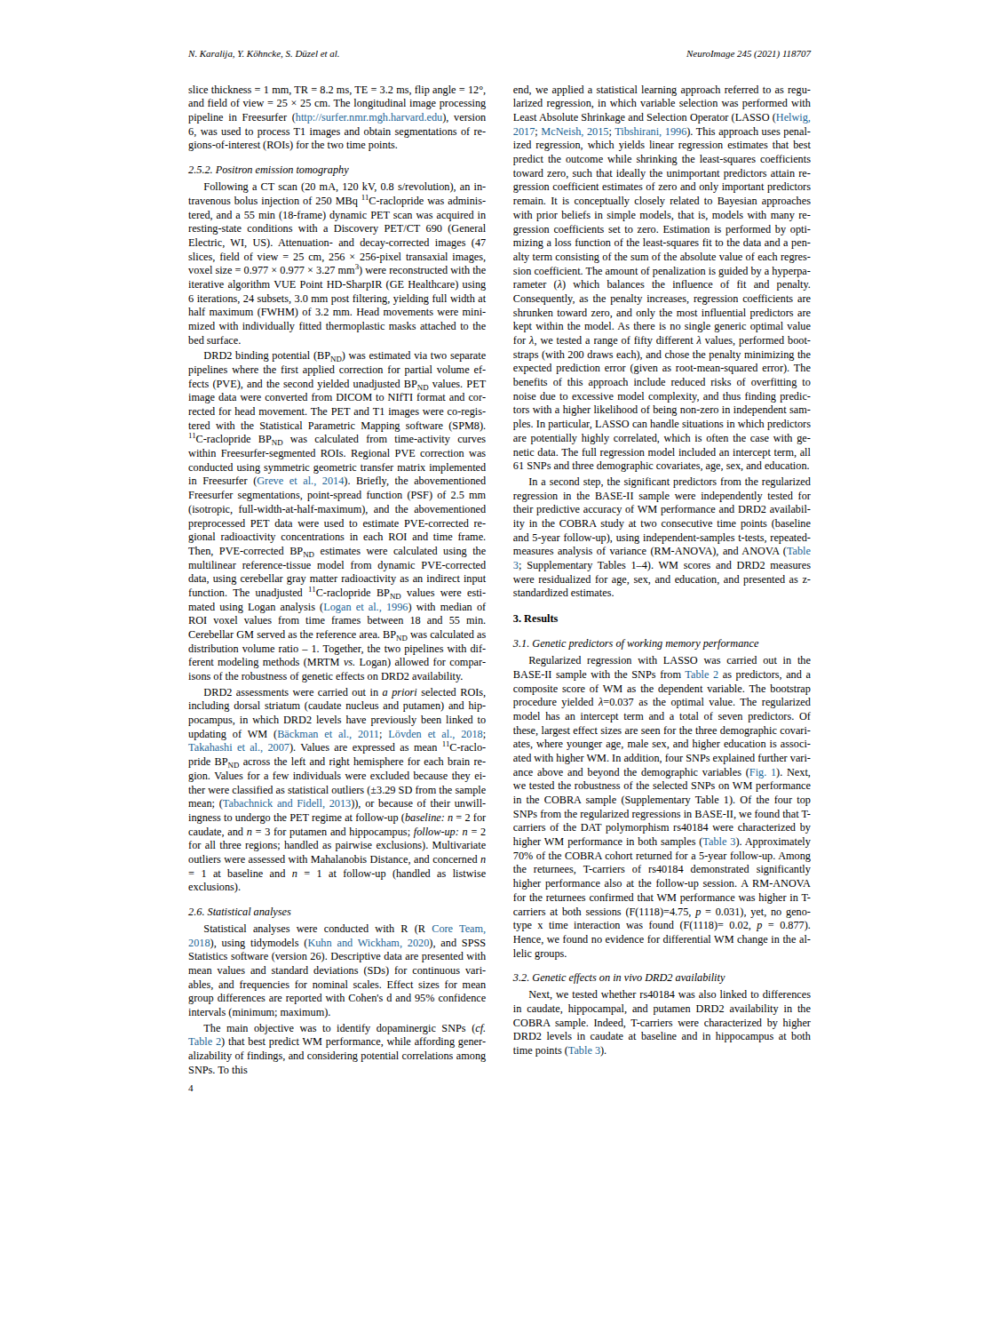N. Karalija, Y. Köhncke, S. Düzel et al.
NeuroImage 245 (2021) 118707
slice thickness = 1 mm, TR = 8.2 ms, TE = 3.2 ms, flip angle = 12°, and field of view = 25 × 25 cm. The longitudinal image processing pipeline in Freesurfer (http://surfer.nmr.mgh.harvard.edu), version 6, was used to process T1 images and obtain segmentations of regions-of-interest (ROIs) for the two time points.
2.5.2. Positron emission tomography
Following a CT scan (20 mA, 120 kV, 0.8 s/revolution), an intravenous bolus injection of 250 MBq 11C-raclopride was administered, and a 55 min (18-frame) dynamic PET scan was acquired in resting-state conditions with a Discovery PET/CT 690 (General Electric, WI, US). Attenuation- and decay-corrected images (47 slices, field of view = 25 cm, 256 × 256-pixel transaxial images, voxel size = 0.977 × 0.977 × 3.27 mm3) were reconstructed with the iterative algorithm VUE Point HD-SharpIR (GE Healthcare) using 6 iterations, 24 subsets, 3.0 mm post filtering, yielding full width at half maximum (FWHM) of 3.2 mm. Head movements were minimized with individually fitted thermoplastic masks attached to the bed surface.
DRD2 binding potential (BPND) was estimated via two separate pipelines where the first applied correction for partial volume effects (PVE), and the second yielded unadjusted BPND values. PET image data were converted from DICOM to NIfTI format and corrected for head movement. The PET and T1 images were co-registered with the Statistical Parametric Mapping software (SPM8). 11C-raclopride BPND was calculated from time-activity curves within Freesurfer-segmented ROIs. Regional PVE correction was conducted using symmetric geometric transfer matrix implemented in Freesurfer (Greve et al., 2014). Briefly, the abovementioned Freesurfer segmentations, point-spread function (PSF) of 2.5 mm (isotropic, full-width-at-half-maximum), and the abovementioned preprocessed PET data were used to estimate PVE-corrected regional radioactivity concentrations in each ROI and time frame. Then, PVE-corrected BPND estimates were calculated using the multilinear reference-tissue model from dynamic PVE-corrected data, using cerebellar gray matter radioactivity as an indirect input function. The unadjusted 11C-raclopride BPND values were estimated using Logan analysis (Logan et al., 1996) with median of ROI voxel values from time frames between 18 and 55 min. Cerebellar GM served as the reference area. BPND was calculated as distribution volume ratio – 1. Together, the two pipelines with different modeling methods (MRTM vs. Logan) allowed for comparisons of the robustness of genetic effects on DRD2 availability.
DRD2 assessments were carried out in a priori selected ROIs, including dorsal striatum (caudate nucleus and putamen) and hippocampus, in which DRD2 levels have previously been linked to updating of WM (Bäckman et al., 2011; Lövden et al., 2018; Takahashi et al., 2007). Values are expressed as mean 11C-raclopride BPND across the left and right hemisphere for each brain region. Values for a few individuals were excluded because they either were classified as statistical outliers (±3.29 SD from the sample mean; (Tabachnick and Fidell, 2013)), or because of their unwillingness to undergo the PET regime at follow-up (baseline: n = 2 for caudate, and n = 3 for putamen and hippocampus; follow-up: n = 2 for all three regions; handled as pairwise exclusions). Multivariate outliers were assessed with Mahalanobis Distance, and concerned n = 1 at baseline and n = 1 at follow-up (handled as listwise exclusions).
2.6. Statistical analyses
Statistical analyses were conducted with R (R Core Team, 2018), using tidymodels (Kuhn and Wickham, 2020), and SPSS Statistics software (version 26). Descriptive data are presented with mean values and standard deviations (SDs) for continuous variables, and frequencies for nominal scales. Effect sizes for mean group differences are reported with Cohen's d and 95% confidence intervals (minimum; maximum).
The main objective was to identify dopaminergic SNPs (cf. Table 2) that best predict WM performance, while affording generalizability of findings, and considering potential correlations among SNPs. To this
end, we applied a statistical learning approach referred to as regularized regression, in which variable selection was performed with Least Absolute Shrinkage and Selection Operator (LASSO (Helwig, 2017; McNeish, 2015; Tibshirani, 1996). This approach uses penalized regression, which yields linear regression estimates that best predict the outcome while shrinking the least-squares coefficients toward zero, such that ideally the unimportant predictors attain regression coefficient estimates of zero and only important predictors remain. It is conceptually closely related to Bayesian approaches with prior beliefs in simple models, that is, models with many regression coefficients set to zero. Estimation is performed by optimizing a loss function of the least-squares fit to the data and a penalty term consisting of the sum of the absolute value of each regression coefficient. The amount of penalization is guided by a hyperparameter (λ) which balances the influence of fit and penalty. Consequently, as the penalty increases, regression coefficients are shrunken toward zero, and only the most influential predictors are kept within the model. As there is no single generic optimal value for λ, we tested a range of fifty different λ values, performed bootstraps (with 200 draws each), and chose the penalty minimizing the expected prediction error (given as root-mean-squared error). The benefits of this approach include reduced risks of overfitting to noise due to excessive model complexity, and thus finding predictors with a higher likelihood of being non-zero in independent samples. In particular, LASSO can handle situations in which predictors are potentially highly correlated, which is often the case with genetic data. The full regression model included an intercept term, all 61 SNPs and three demographic covariates, age, sex, and education.
In a second step, the significant predictors from the regularized regression in the BASE-II sample were independently tested for their predictive accuracy of WM performance and DRD2 availability in the COBRA study at two consecutive time points (baseline and 5-year follow-up), using independent-samples t-tests, repeated-measures analysis of variance (RM-ANOVA), and ANOVA (Table 3; Supplementary Tables 1–4). WM scores and DRD2 measures were residualized for age, sex, and education, and presented as z-standardized estimates.
3. Results
3.1. Genetic predictors of working memory performance
Regularized regression with LASSO was carried out in the BASE-II sample with the SNPs from Table 2 as predictors, and a composite score of WM as the dependent variable. The bootstrap procedure yielded λ=0.037 as the optimal value. The regularized model has an intercept term and a total of seven predictors. Of these, largest effect sizes are seen for the three demographic covariates, where younger age, male sex, and higher education is associated with higher WM. In addition, four SNPs explained further variance above and beyond the demographic variables (Fig. 1). Next, we tested the robustness of the selected SNPs on WM performance in the COBRA sample (Supplementary Table 1). Of the four top SNPs from the regularized regressions in BASE-II, we found that T-carriers of the DAT polymorphism rs40184 were characterized by higher WM performance in both samples (Table 3). Approximately 70% of the COBRA cohort returned for a 5-year follow-up. Among the returnees, T-carriers of rs40184 demonstrated significantly higher performance also at the follow-up session. A RM-ANOVA for the returnees confirmed that WM performance was higher in T-carriers at both sessions (F(1118)=4.75, p = 0.031), yet, no genotype x time interaction was found (F(1118)= 0.02, p = 0.877). Hence, we found no evidence for differential WM change in the allelic groups.
3.2. Genetic effects on in vivo DRD2 availability
Next, we tested whether rs40184 was also linked to differences in caudate, hippocampal, and putamen DRD2 availability in the COBRA sample. Indeed, T-carriers were characterized by higher DRD2 levels in caudate at baseline and in hippocampus at both time points (Table 3).
4